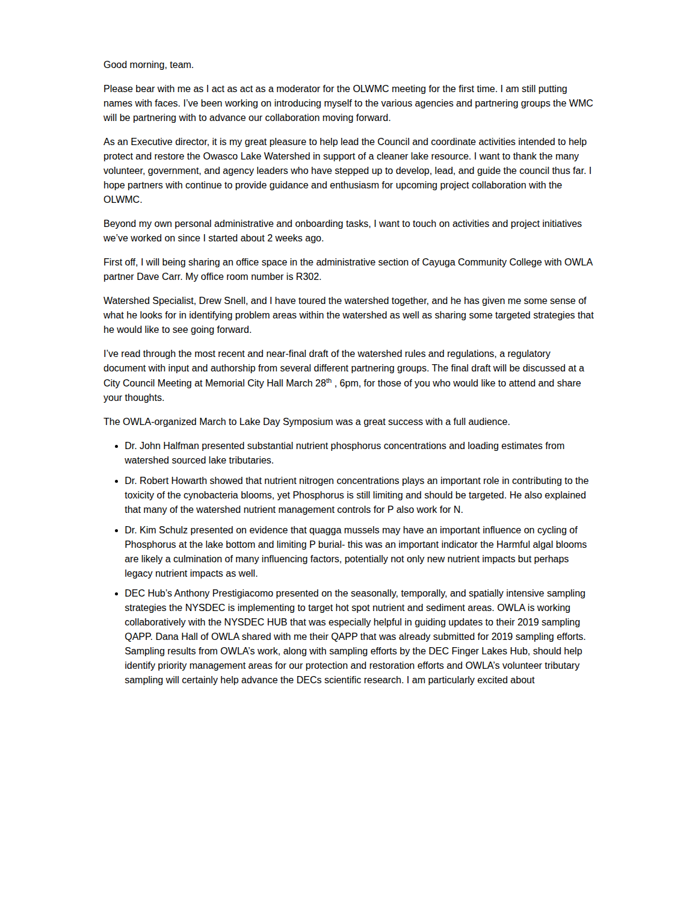Good morning, team.
Please bear with me as I act as act as a moderator for the OLWMC meeting for the first time. I am still putting names with faces. I’ve been working on introducing myself to the various agencies and partnering groups the WMC will be partnering with to advance our collaboration moving forward.
As an Executive director, it is my great pleasure to help lead the Council and coordinate activities intended to help protect and restore the Owasco Lake Watershed in support of a cleaner lake resource. I want to thank the many volunteer, government, and agency leaders who have stepped up to develop, lead, and guide the council thus far. I hope partners with continue to provide guidance and enthusiasm for upcoming project collaboration with the OLWMC.
Beyond my own personal administrative and onboarding tasks, I want to touch on activities and project initiatives we’ve worked on since I started about 2 weeks ago.
First off, I will being sharing an office space in the administrative section of Cayuga Community College with OWLA partner Dave Carr. My office room number is R302.
Watershed Specialist, Drew Snell, and I have toured the watershed together, and he has given me some sense of what he looks for in identifying problem areas within the watershed as well as sharing some targeted strategies that he would like to see going forward.
I’ve read through the most recent and near-final draft of the watershed rules and regulations, a regulatory document with input and authorship from several different partnering groups. The final draft will be discussed at a City Council Meeting at Memorial City Hall March 28th , 6pm, for those of you who would like to attend and share your thoughts.
The OWLA-organized March to Lake Day Symposium was a great success with a full audience.
Dr. John Halfman presented substantial nutrient phosphorus concentrations and loading estimates from watershed sourced lake tributaries.
Dr. Robert Howarth showed that nutrient nitrogen concentrations plays an important role in contributing to the toxicity of the cynobacteria blooms, yet Phosphorus is still limiting and should be targeted. He also explained that many of the watershed nutrient management controls for P also work for N.
Dr. Kim Schulz presented on evidence that quagga mussels may have an important influence on cycling of Phosphorus at the lake bottom and limiting P burial- this was an important indicator the Harmful algal blooms are likely a culmination of many influencing factors, potentially not only new nutrient impacts but perhaps legacy nutrient impacts as well.
DEC Hub’s Anthony Prestigiacomo presented on the seasonally, temporally, and spatially intensive sampling strategies the NYSDEC is implementing to target hot spot nutrient and sediment areas. OWLA is working collaboratively with the NYSDEC HUB that was especially helpful in guiding updates to their 2019 sampling QAPP. Dana Hall of OWLA shared with me their QAPP that was already submitted for 2019 sampling efforts. Sampling results from OWLA’s work, along with sampling efforts by the DEC Finger Lakes Hub, should help identify priority management areas for our protection and restoration efforts and OWLA’s volunteer tributary sampling will certainly help advance the DECs scientific research. I am particularly excited about